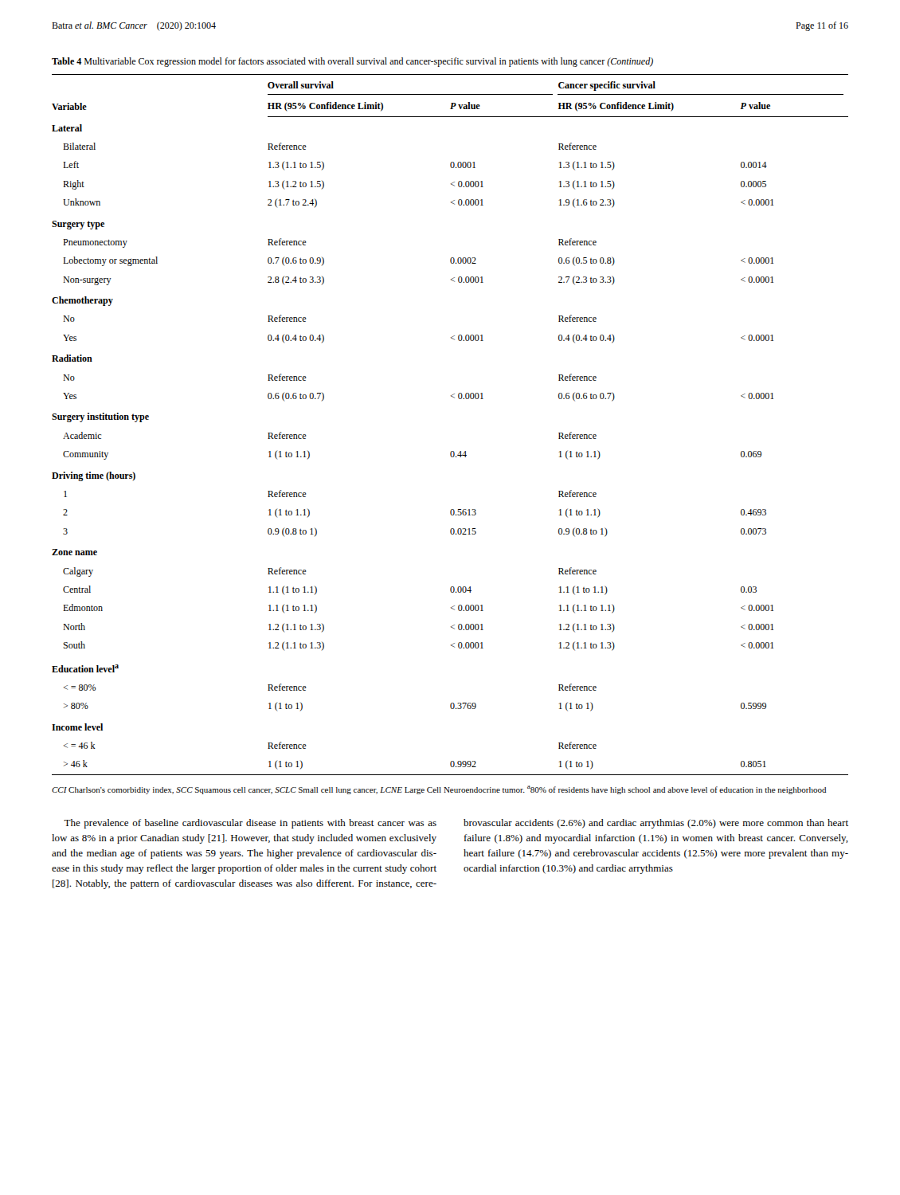Batra et al. BMC Cancer (2020) 20:1004
Page 11 of 16
Table 4 Multivariable Cox regression model for factors associated with overall survival and cancer-specific survival in patients with lung cancer (Continued)
| Variable | Overall survival | Cancer specific survival |
| --- | --- | --- |
| HR (95% Confidence Limit) | P value | HR (95% Confidence Limit) | P value |
| Lateral |
| Bilateral | Reference | | Reference | |
| Left | 1.3 (1.1 to 1.5) | 0.0001 | 1.3 (1.1 to 1.5) | 0.0014 |
| Right | 1.3 (1.2 to 1.5) | < 0.0001 | 1.3 (1.1 to 1.5) | 0.0005 |
| Unknown | 2 (1.7 to 2.4) | < 0.0001 | 1.9 (1.6 to 2.3) | < 0.0001 |
| Surgery type |
| Pneumonectomy | Reference | | Reference | |
| Lobectomy or segmental | 0.7 (0.6 to 0.9) | 0.0002 | 0.6 (0.5 to 0.8) | < 0.0001 |
| Non-surgery | 2.8 (2.4 to 3.3) | < 0.0001 | 2.7 (2.3 to 3.3) | < 0.0001 |
| Chemotherapy |
| No | Reference | | Reference | |
| Yes | 0.4 (0.4 to 0.4) | < 0.0001 | 0.4 (0.4 to 0.4) | < 0.0001 |
| Radiation |
| No | Reference | | Reference | |
| Yes | 0.6 (0.6 to 0.7) | < 0.0001 | 0.6 (0.6 to 0.7) | < 0.0001 |
| Surgery institution type |
| Academic | Reference | | Reference | |
| Community | 1 (1 to 1.1) | 0.44 | 1 (1 to 1.1) | 0.069 |
| Driving time (hours) |
| 1 | Reference | | Reference | |
| 2 | 1 (1 to 1.1) | 0.5613 | 1 (1 to 1.1) | 0.4693 |
| 3 | 0.9 (0.8 to 1) | 0.0215 | 0.9 (0.8 to 1) | 0.0073 |
| Zone name |
| Calgary | Reference | | Reference | |
| Central | 1.1 (1 to 1.1) | 0.004 | 1.1 (1 to 1.1) | 0.03 |
| Edmonton | 1.1 (1 to 1.1) | < 0.0001 | 1.1 (1.1 to 1.1) | < 0.0001 |
| North | 1.2 (1.1 to 1.3) | < 0.0001 | 1.2 (1.1 to 1.3) | < 0.0001 |
| South | 1.2 (1.1 to 1.3) | < 0.0001 | 1.2 (1.1 to 1.3) | < 0.0001 |
| Education level a |
| < = 80% | Reference | | Reference | |
| > 80% | 1 (1 to 1) | 0.3769 | 1 (1 to 1) | 0.5999 |
| Income level |
| < = 46 k | Reference | | Reference | |
| > 46 k | 1 (1 to 1) | 0.9992 | 1 (1 to 1) | 0.8051 |
CCI Charlson's comorbidity index, SCC Squamous cell cancer, SCLC Small cell lung cancer, LCNE Large Cell Neuroendocrine tumor. a80% of residents have high school and above level of education in the neighborhood
The prevalence of baseline cardiovascular disease in patients with breast cancer was as low as 8% in a prior Canadian study [21]. However, that study included women exclusively and the median age of patients was 59 years. The higher prevalence of cardiovascular disease in this study may reflect the larger proportion of older males in the current study cohort [28]. Notably, the pattern of cardiovascular diseases was also different. For instance, cerebrovascular accidents (2.6%) and cardiac arrythmias (2.0%) were more common than heart failure (1.8%) and myocardial infarction (1.1%) in women with breast cancer. Conversely, heart failure (14.7%) and cerebrovascular accidents (12.5%) were more prevalent than myocardial infarction (10.3%) and cardiac arrythmias